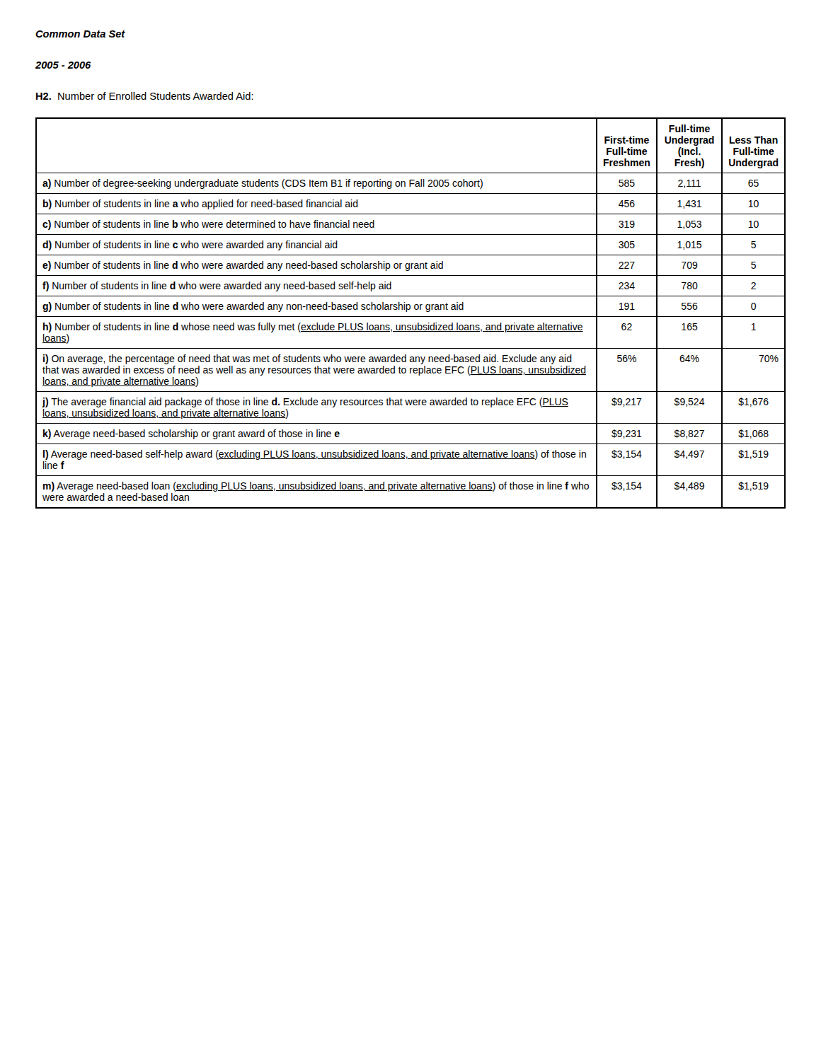Common Data Set
2005 - 2006
H2. Number of Enrolled Students Awarded Aid:
| | First-time Full-time Freshmen | Full-time Undergrad (Incl. Fresh) | Less Than Full-time Undergrad |
| --- | --- | --- | --- |
| a) Number of degree-seeking undergraduate students (CDS Item B1 if reporting on Fall 2005 cohort) | 585 | 2,111 | 65 |
| b) Number of students in line a who applied for need-based financial aid | 456 | 1,431 | 10 |
| c) Number of students in line b who were determined to have financial need | 319 | 1,053 | 10 |
| d) Number of students in line c who were awarded any financial aid | 305 | 1,015 | 5 |
| e) Number of students in line d who were awarded any need-based scholarship or grant aid | 227 | 709 | 5 |
| f) Number of students in line d who were awarded any need-based self-help aid | 234 | 780 | 2 |
| g) Number of students in line d who were awarded any non-need-based scholarship or grant aid | 191 | 556 | 0 |
| h) Number of students in line d whose need was fully met ( exclude PLUS loans, unsubsidized loans, and private alternative loans ) | 62 | 165 | 1 |
| i) On average, the percentage of need that was met of students who were awarded any need-based aid. Exclude any aid that was awarded in excess of need as well as any resources that were awarded to replace EFC ( PLUS loans, unsubsidized loans, and private alternative loans ) | 56% | 64% | 70% |
| j) The average financial aid package of those in line d. Exclude any resources that were awarded to replace EFC ( PLUS loans, unsubsidized loans, and private alternative loans ) | $9,217 | $9,524 | $1,676 |
| k) Average need-based scholarship or grant award of those in line e | $9,231 | $8,827 | $1,068 |
| l) Average need-based self-help award ( excluding PLUS loans, unsubsidized loans, and private alternative loans ) of those in line f | $3,154 | $4,497 | $1,519 |
| m) Average need-based loan ( excluding PLUS loans, unsubsidized loans, and private alternative loans ) of those in line f who were awarded a need-based loan | $3,154 | $4,489 | $1,519 |